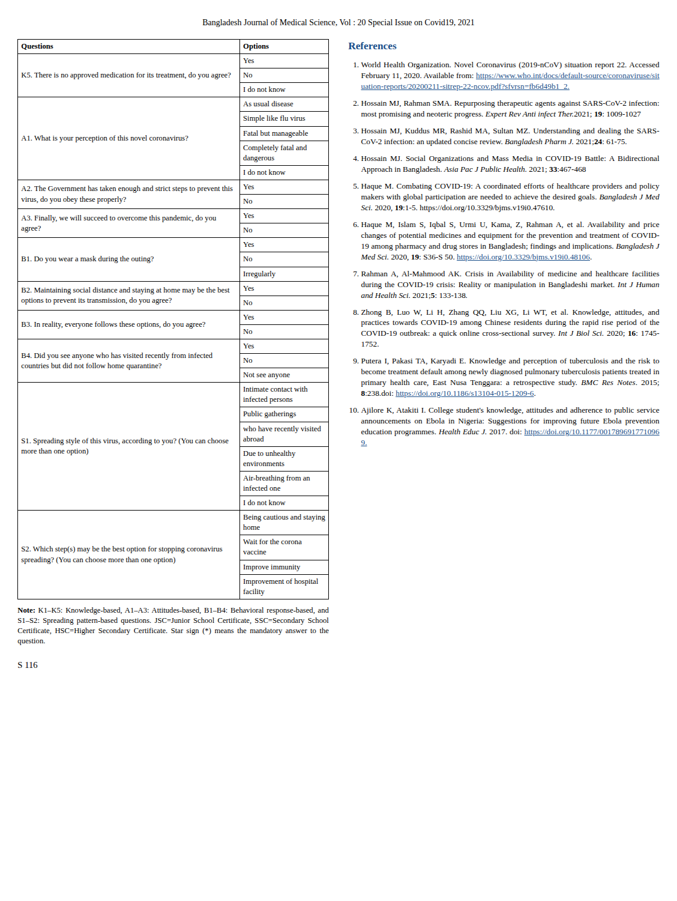Bangladesh Journal of Medical Science, Vol : 20 Special Issue on Covid19, 2021
| Questions | Options |
| --- | --- |
| K5. There is no approved medication for its treatment, do you agree? | Yes |
| No |
| I do not know |
| A1. What is your perception of this novel coronavirus? | As usual disease |
| Simple like flu virus |
| Fatal but manageable |
| Completely fatal and dangerous |
| I do not know |
| A2. The Government has taken enough and strict steps to prevent this virus, do you obey these properly? | Yes |
| No |
| A3. Finally, we will succeed to overcome this pandemic, do you agree? | Yes |
| No |
| B1. Do you wear a mask during the outing? | Yes |
| No |
| Irregularly |
| B2. Maintaining social distance and staying at home may be the best options to prevent its transmission, do you agree? | Yes |
| No |
| B3. In reality, everyone follows these options, do you agree? | Yes |
| No |
| B4. Did you see anyone who has visited recently from infected countries but did not follow home quarantine? | Yes |
| No |
| Not see anyone |
| S1. Spreading style of this virus, according to you? (You can choose more than one option) | Intimate contact with infected persons |
| Public gatherings |
| who have recently visited abroad |
| Due to unhealthy environments |
| Air-breathing from an infected one |
| I do not know |
| S2. Which step(s) may be the best option for stopping coronavirus spreading? (You can choose more than one option) | Being cautious and staying home |
| Wait for the corona vaccine |
| Improve immunity |
| Improvement of hospital facility |
Note: K1–K5: Knowledge-based, A1–A3: Attitudes-based, B1–B4: Behavioral response-based, and S1–S2: Spreading pattern-based questions. JSC=Junior School Certificate, SSC=Secondary School Certificate, HSC=Higher Secondary Certificate. Star sign (*) means the mandatory answer to the question.
S 116
References
World Health Organization. Novel Coronavirus (2019-nCoV) situation report 22. Accessed February 11, 2020. Available from: https://www.who.int/docs/default-source/coronaviruse/situation-reports/20200211-sitrep-22-ncov.pdf?sfvrsn=fb6d49b1_2.
Hossain MJ, Rahman SMA. Repurposing therapeutic agents against SARS-CoV-2 infection: most promising and neoteric progress. Expert Rev Anti infect Ther. 2021; 19: 1009-1027
Hossain MJ, Kuddus MR, Rashid MA, Sultan MZ. Understanding and dealing the SARS-CoV-2 infection: an updated concise review. Bangladesh Pharm J. 2021;24: 61-75.
Hossain MJ. Social Organizations and Mass Media in COVID-19 Battle: A Bidirectional Approach in Bangladesh. Asia Pac J Public Health. 2021; 33:467-468
Haque M. Combating COVID-19: A coordinated efforts of healthcare providers and policy makers with global participation are needed to achieve the desired goals. Bangladesh J Med Sci. 2020, 19:1-5. https://doi.org/10.3329/bjms.v19i0.47610.
Haque M, Islam S, Iqbal S, Urmi U, Kama, Z, Rahman A, et al. Availability and price changes of potential medicines and equipment for the prevention and treatment of COVID-19 among pharmacy and drug stores in Bangladesh; findings and implications. Bangladesh J Med Sci. 2020, 19: S36-S 50. https://doi.org/10.3329/bjms.v19i0.48106.
Rahman A, Al-Mahmood AK. Crisis in Availability of medicine and healthcare facilities during the COVID-19 crisis: Reality or manipulation in Bangladeshi market. Int J Human and Health Sci. 2021;5: 133-138.
Zhong B, Luo W, Li H, Zhang QQ, Liu XG, Li WT, et al. Knowledge, attitudes, and practices towards COVID-19 among Chinese residents during the rapid rise period of the COVID-19 outbreak: a quick online cross-sectional survey. Int J Biol Sci. 2020; 16: 1745-1752.
Putera I, Pakasi TA, Karyadi E. Knowledge and perception of tuberculosis and the risk to become treatment default among newly diagnosed pulmonary tuberculosis patients treated in primary health care, East Nusa Tenggara: a retrospective study. BMC Res Notes. 2015; 8:238.doi: https://doi.org/10.1186/s13104-015-1209-6.
Ajilore K, Atakiti I. College student's knowledge, attitudes and adherence to public service announcements on Ebola in Nigeria: Suggestions for improving future Ebola prevention education programmes. Health Educ J. 2017. doi: https://doi.org/10.1177/0017896917710969.